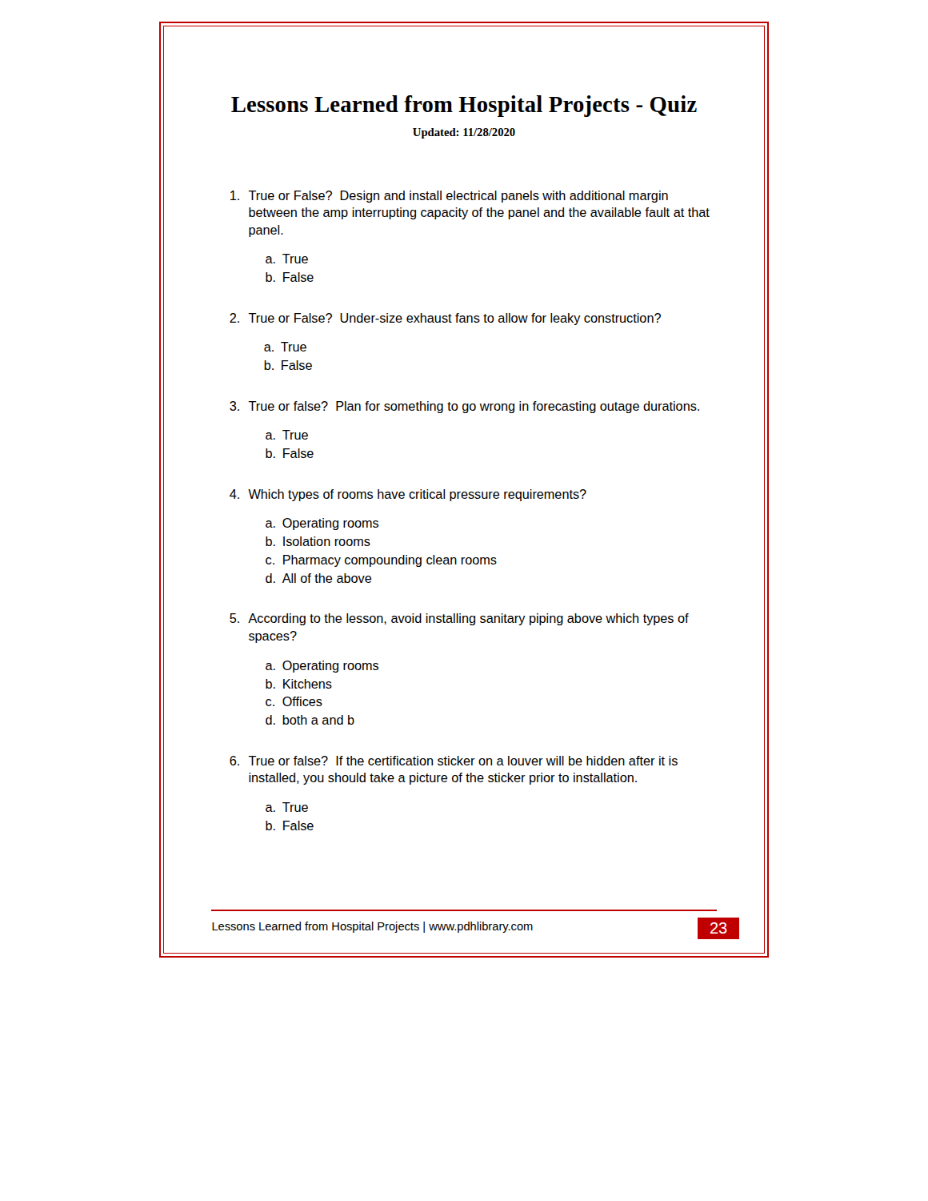Lessons Learned from Hospital Projects - Quiz
Updated: 11/28/2020
True or False? Design and install electrical panels with additional margin between the amp interrupting capacity of the panel and the available fault at that panel.
a. True
b. False
True or False? Under-size exhaust fans to allow for leaky construction?
a. True
b. False
True or false? Plan for something to go wrong in forecasting outage durations.
a. True
b. False
Which types of rooms have critical pressure requirements?
a. Operating rooms
b. Isolation rooms
c. Pharmacy compounding clean rooms
d. All of the above
According to the lesson, avoid installing sanitary piping above which types of spaces?
a. Operating rooms
b. Kitchens
c. Offices
d. both a and b
True or false? If the certification sticker on a louver will be hidden after it is installed, you should take a picture of the sticker prior to installation.
a. True
b. False
Lessons Learned from Hospital Projects | www.pdhlibrary.com
23